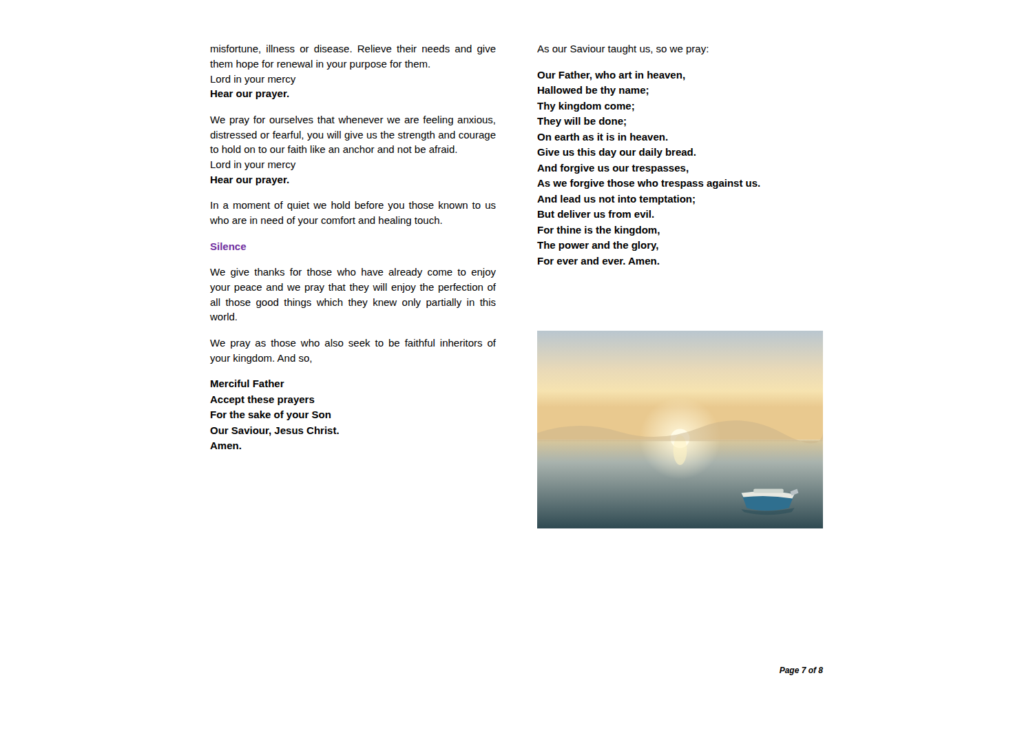misfortune, illness or disease. Relieve their needs and give them hope for renewal in your purpose for them.
Lord in your mercy
Hear our prayer.
We pray for ourselves that whenever we are feeling anxious, distressed or fearful, you will give us the strength and courage to hold on to our faith like an anchor and not be afraid.
Lord in your mercy
Hear our prayer.
In a moment of quiet we hold before you those known to us who are in need of your comfort and healing touch.
Silence
We give thanks for those who have already come to enjoy your peace and we pray that they will enjoy the perfection of all those good things which they knew only partially in this world.
We pray as those who also seek to be faithful inheritors of your kingdom. And so,
Merciful Father
Accept these prayers
For the sake of your Son
Our Saviour, Jesus Christ.
Amen.
As our Saviour taught us, so we pray:
Our Father, who art in heaven,
Hallowed be thy name;
Thy kingdom come;
They will be done;
On earth as it is in heaven.
Give us this day our daily bread.
And forgive us our trespasses,
As we forgive those who trespass against us.
And lead us not into temptation;
But deliver us from evil.
For thine is the kingdom,
The power and the glory,
For ever and ever. Amen.
Page 7 of 8